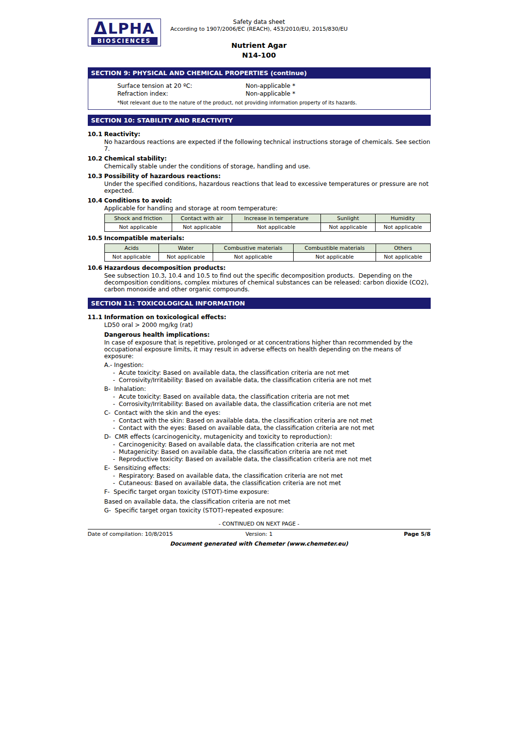ΔLPHA
BIOSCIENCES
Safety data sheet
According to 1907/2006/EC (REACH), 453/2010/EU, 2015/830/EU
Nutrient Agar
N14-100
SECTION 9: PHYSICAL AND CHEMICAL PROPERTIES (continue)
Surface tension at 20 ºC:
Non-applicable *
Refraction index:
Non-applicable *
*Not relevant due to the nature of the product, not providing information property of its hazards.
SECTION 10: STABILITY AND REACTIVITY
10.1
Reactivity:
No hazardous reactions are expected if the following technical instructions storage of chemicals. See section 7.
10.2
Chemical stability:
Chemically stable under the conditions of storage, handling and use.
10.3
Possibility of hazardous reactions:
Under the specified conditions, hazardous reactions that lead to excessive temperatures or pressure are not expected.
10.4
Conditions to avoid:
Applicable for handling and storage at room temperature:
| Shock and friction | Contact with air | Increase in temperature | Sunlight | Humidity |
| --- | --- | --- | --- | --- |
| Not applicable | Not applicable | Not applicable | Not applicable | Not applicable |
10.5
Incompatible materials:
| Acids | Water | Combustive materials | Combustible materials | Others |
| --- | --- | --- | --- | --- |
| Not applicable | Not applicable | Not applicable | Not applicable | Not applicable |
10.6
Hazardous decomposition products:
See subsection 10.3, 10.4 and 10.5 to find out the specific decomposition products. Depending on the decomposition conditions, complex mixtures of chemical substances can be released: carbon dioxide (CO2), carbon monoxide and other organic compounds.
SECTION 11: TOXICOLOGICAL INFORMATION
11.1
Information on toxicological effects:
LD50 oral > 2000 mg/kg (rat)
Dangerous health implications:
In case of exposure that is repetitive, prolonged or at concentrations higher than recommended by the occupational exposure limits, it may result in adverse effects on health depending on the means of exposure:
A.- Ingestion:
Acute toxicity: Based on available data, the classification criteria are not met
Corrosivity/Irritability: Based on available data, the classification criteria are not met
B- Inhalation:
Acute toxicity: Based on available data, the classification criteria are not met
Corrosivity/Irritability: Based on available data, the classification criteria are not met
C- Contact with the skin and the eyes:
Contact with the skin: Based on available data, the classification criteria are not met
Contact with the eyes: Based on available data, the classification criteria are not met
D- CMR effects (carcinogenicity, mutagenicity and toxicity to reproduction):
Carcinogenicity: Based on available data, the classification criteria are not met
Mutagenicity: Based on available data, the classification criteria are not met
Reproductive toxicity: Based on available data, the classification criteria are not met
E- Sensitizing effects:
Respiratory: Based on available data, the classification criteria are not met
Cutaneous: Based on available data, the classification criteria are not met
F- Specific target organ toxicity (STOT)-time exposure:
Based on available data, the classification criteria are not met
G- Specific target organ toxicity (STOT)-repeated exposure:
- CONTINUED ON NEXT PAGE -
Date of compilation: 10/8/2015
Version: 1
Page 5/8
Document generated with Chemeter (www.chemeter.eu)